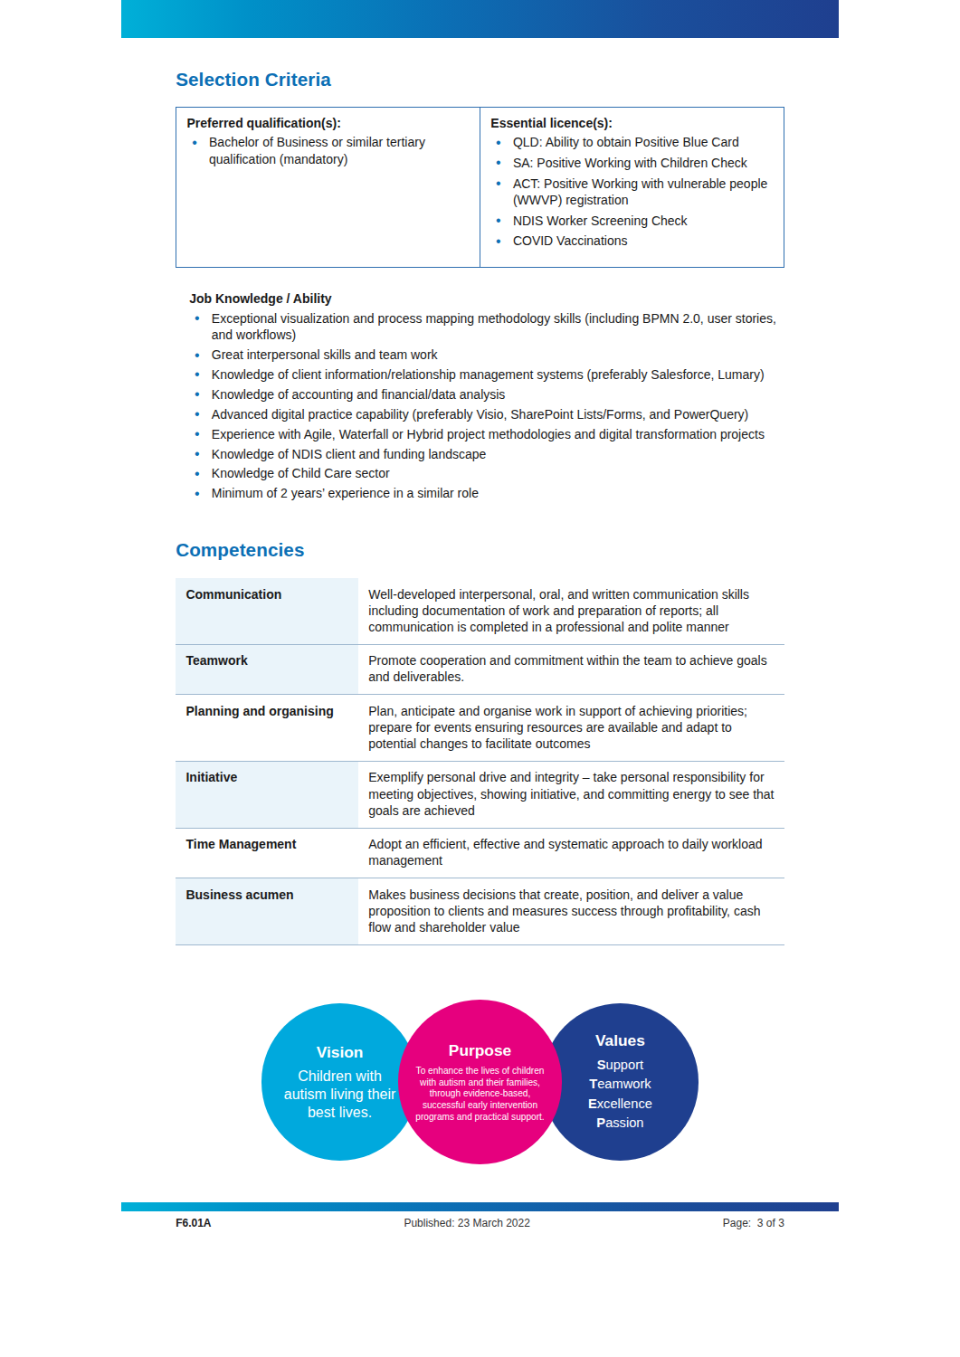Selection Criteria
| Preferred qualification(s): Bachelor of Business or similar tertiary qualification (mandatory) | Essential licence(s): QLD: Ability to obtain Positive Blue Card SA: Positive Working with Children Check ACT: Positive Working with vulnerable people (WWVP) registration NDIS Worker Screening Check COVID Vaccinations |
Job Knowledge / Ability
Exceptional visualization and process mapping methodology skills (including BPMN 2.0, user stories, and workflows)
Great interpersonal skills and team work
Knowledge of client information/relationship management systems (preferably Salesforce, Lumary)
Knowledge of accounting and financial/data analysis
Advanced digital practice capability (preferably Visio, SharePoint Lists/Forms, and PowerQuery)
Experience with Agile, Waterfall or Hybrid project methodologies and digital transformation projects
Knowledge of NDIS client and funding landscape
Knowledge of Child Care sector
Minimum of 2 years’ experience in a similar role
Competencies
| Communication | Well-developed interpersonal, oral, and written communication skills including documentation of work and preparation of reports; all communication is completed in a professional and polite manner |
| Teamwork | Promote cooperation and commitment within the team to achieve goals and deliverables. |
| Planning and organising | Plan, anticipate and organise work in support of achieving priorities; prepare for events ensuring resources are available and adapt to potential changes to facilitate outcomes |
| Initiative | Exemplify personal drive and integrity – take personal responsibility for meeting objectives, showing initiative, and committing energy to see that goals are achieved |
| Time Management | Adopt an efficient, effective and systematic approach to daily workload management |
| Business acumen | Makes business decisions that create, position, and deliver a value proposition to clients and measures success through profitability, cash flow and shareholder value |
Vision
Children with autism living their best lives.
Purpose
To enhance the lives of children with autism and their families, through evidence-based, successful early intervention programs and practical support.
Values
Support
Teamwork
Excellence
Passion
F6.01A
Published: 23 March 2022
Page: 3 of 3